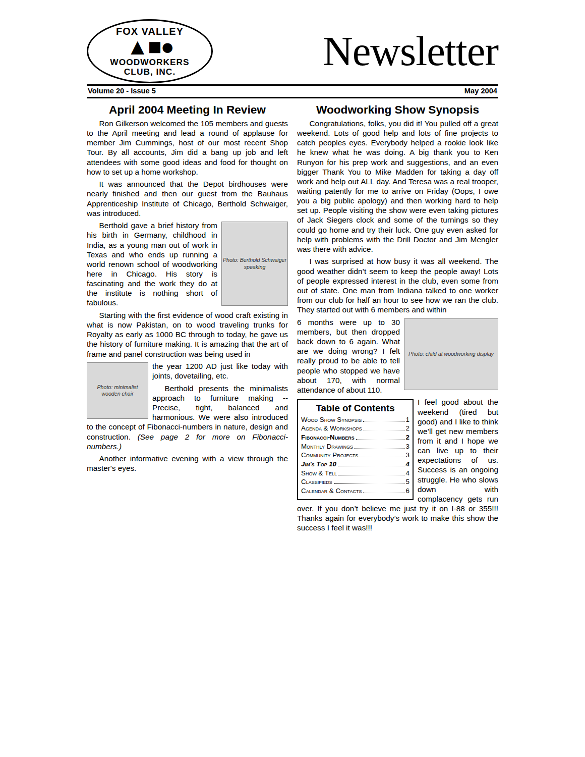FOX VALLEY
▲■●
WOODWORKERS
CLUB, INC.
Newsletter
Volume 20 - Issue 5 May 2004
April 2004 Meeting In Review
Ron Gilkerson welcomed the 105 members and guests to the April meeting and lead a round of applause for member Jim Cummings, host of our most recent Shop Tour. By all accounts, Jim did a bang up job and left attendees with some good ideas and food for thought on how to set up a home workshop.
It was announced that the Depot birdhouses were nearly finished and then our guest from the Bauhaus Apprenticeship Institute of Chicago, Berthold Schwaiger, was introduced.
Photo: Berthold Schwaiger speaking
Berthold gave a brief history from his birth in Germany, childhood in India, as a young man out of work in Texas and who ends up running a world renown school of woodworking here in Chicago. His story is fascinating and the work they do at the institute is nothing short of fabulous.
Starting with the first evidence of wood craft existing in what is now Pakistan, on to wood traveling trunks for Royalty as early as 1000 BC through to today, he gave us the history of furniture making. It is amazing that the art of frame and panel construction was being used in
Photo: minimalist wooden chair
the year 1200 AD just like today with joints, dovetailing, etc.
Berthold presents the minimalists approach to furniture making -- Precise, tight, balanced and harmonious. We were also introduced to the concept of Fibonacci-numbers in nature, design and construction. (See page 2 for more on Fibonacci-numbers.)
Another informative evening with a view through the master's eyes.
Woodworking Show Synopsis
Congratulations, folks, you did it! You pulled off a great weekend. Lots of good help and lots of fine projects to catch peoples eyes. Everybody helped a rookie look like he knew what he was doing. A big thank you to Ken Runyon for his prep work and suggestions, and an even bigger Thank You to Mike Madden for taking a day off work and help out ALL day. And Teresa was a real trooper, waiting patently for me to arrive on Friday (Oops, I owe you a big public apology) and then working hard to help set up. People visiting the show were even taking pictures of Jack Siegers clock and some of the turnings so they could go home and try their luck. One guy even asked for help with problems with the Drill Doctor and Jim Mengler was there with advice.
I was surprised at how busy it was all weekend. The good weather didn’t seem to keep the people away! Lots of people expressed interest in the club, even some from out of state. One man from Indiana talked to one worker from our club for half an hour to see how we ran the club. They started out with 6 members and within
Photo: child at woodworking display
6 months were up to 30 members, but then dropped back down to 6 again. What are we doing wrong? I felt really proud to be able to tell people who stopped we have about 170, with normal attendance of about 110.
Table of Contents
Wood Show Synopsis 1
Agenda & Workshops 2
Fibonacci-Numbers 2
Monthly Drawings 3
Community Projects 3
Jim's Top 10 4
Show & Tell 4
Classifieds 5
Calendar & Contacts 6
I feel good about the weekend (tired but good) and I like to think we’ll get new members from it and I hope we can live up to their expectations of us. Success is an ongoing struggle. He who slows down with complacency gets run over. If you don’t believe me just try it on I-88 or 355!!! Thanks again for everybody’s work to make this show the success I feel it was!!!